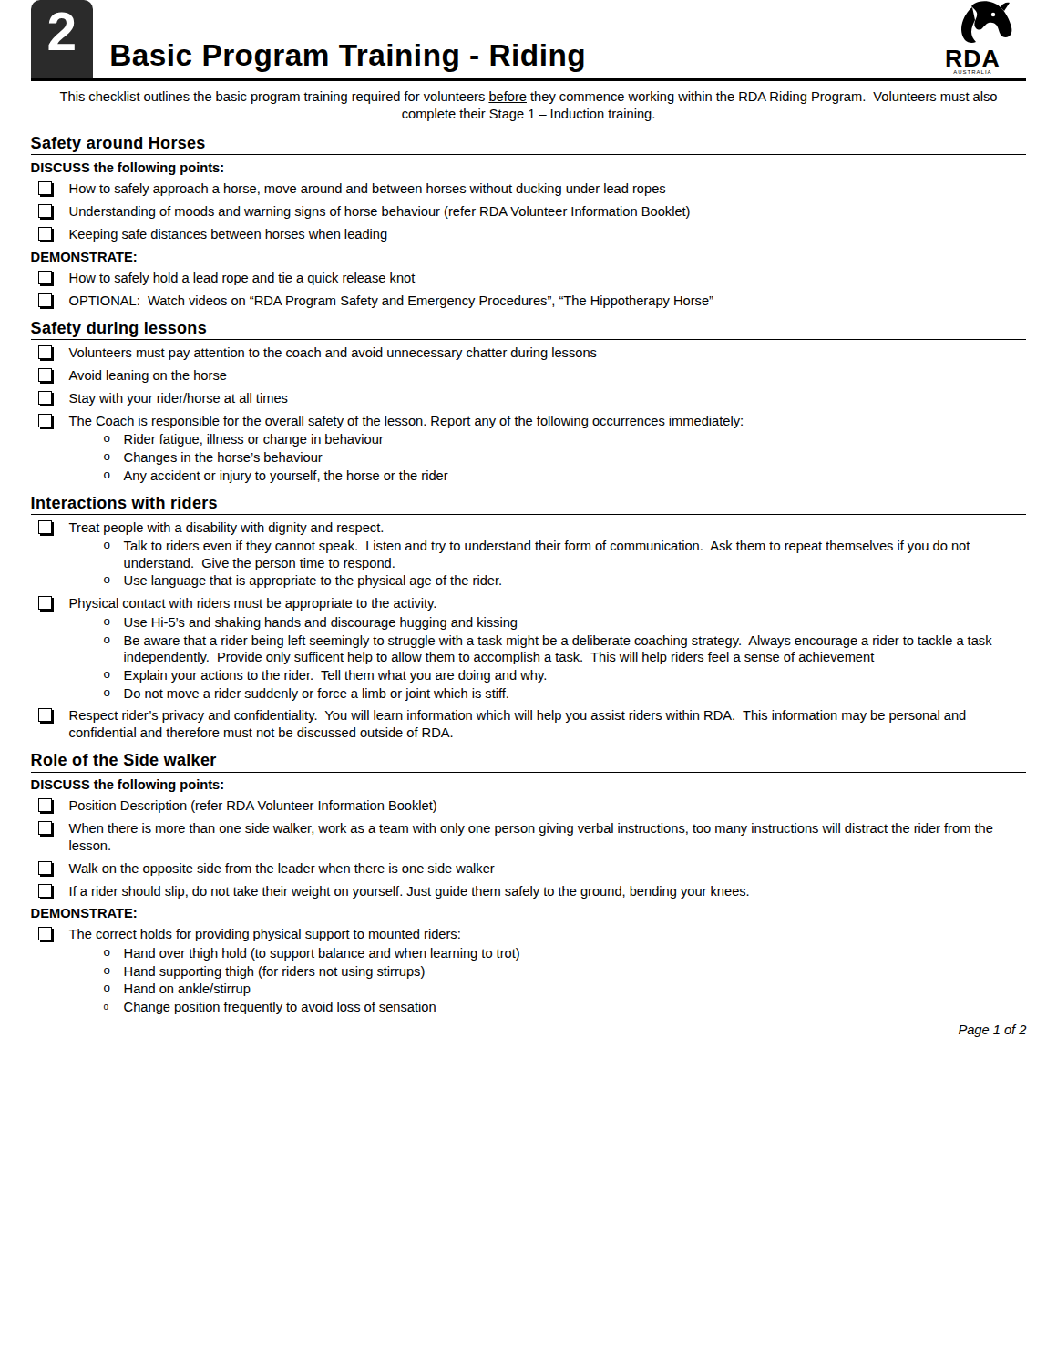2
Basic Program Training - Riding
RDA
AUSTRALIA
This checklist outlines the basic program training required for volunteers before they commence working within the RDA Riding Program. Volunteers must also complete their Stage 1 – Induction training.
Safety around Horses
DISCUSS the following points:
How to safely approach a horse, move around and between horses without ducking under lead ropes
Understanding of moods and warning signs of horse behaviour (refer RDA Volunteer Information Booklet)
Keeping safe distances between horses when leading
DEMONSTRATE:
How to safely hold a lead rope and tie a quick release knot
OPTIONAL: Watch videos on “RDA Program Safety and Emergency Procedures”, “The Hippotherapy Horse”
Safety during lessons
Volunteers must pay attention to the coach and avoid unnecessary chatter during lessons
Avoid leaning on the horse
Stay with your rider/horse at all times
The Coach is responsible for the overall safety of the lesson. Report any of the following occurrences immediately:
Rider fatigue, illness or change in behaviour
Changes in the horse’s behaviour
Any accident or injury to yourself, the horse or the rider
Interactions with riders
Treat people with a disability with dignity and respect.
Talk to riders even if they cannot speak. Listen and try to understand their form of communication. Ask them to repeat themselves if you do not understand. Give the person time to respond.
Use language that is appropriate to the physical age of the rider.
Physical contact with riders must be appropriate to the activity.
Use Hi-5’s and shaking hands and discourage hugging and kissing
Be aware that a rider being left seemingly to struggle with a task might be a deliberate coaching strategy. Always encourage a rider to tackle a task independently. Provide only sufficent help to allow them to accomplish a task. This will help riders feel a sense of achievement
Explain your actions to the rider. Tell them what you are doing and why.
Do not move a rider suddenly or force a limb or joint which is stiff.
Respect rider’s privacy and confidentiality. You will learn information which will help you assist riders within RDA. This information may be personal and confidential and therefore must not be discussed outside of RDA.
Role of the Side walker
DISCUSS the following points:
Position Description (refer RDA Volunteer Information Booklet)
When there is more than one side walker, work as a team with only one person giving verbal instructions, too many instructions will distract the rider from the lesson.
Walk on the opposite side from the leader when there is one side walker
If a rider should slip, do not take their weight on yourself. Just guide them safely to the ground, bending your knees.
DEMONSTRATE:
The correct holds for providing physical support to mounted riders:
Hand over thigh hold (to support balance and when learning to trot)
Hand supporting thigh (for riders not using stirrups)
Hand on ankle/stirrup
Change position frequently to avoid loss of sensation
Page 1 of 2